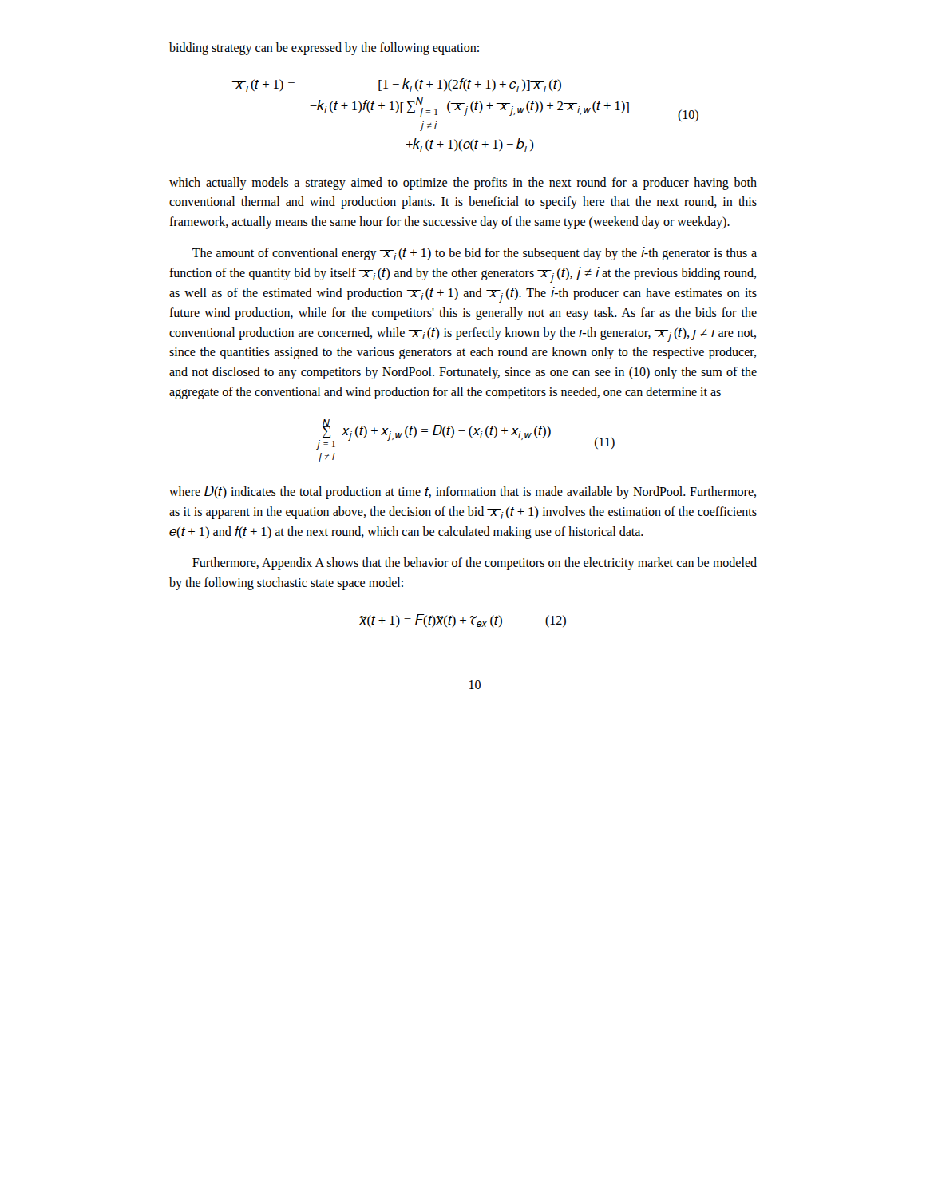bidding strategy can be expressed by the following equation:
x―i (t+1) = [ 1− ki (t+1) (2f(t+1) +ci) ] x―i (t) − ki(t+1) f(t+1) [ ∑ j=1j≠i N ( x―j(t) + x―j,w(t) ) + 2 x―i,w (t+1) ] + ki(t+1) ( e(t+1) −bi )
(10)
which actually models a strategy aimed to optimize the profits in the next round for a producer having both conventional thermal and wind production plants. It is beneficial to specify here that the next round, in this framework, actually means the same hour for the successive day of the same type (weekend day or weekday).
The amount of conventional energy x―i(t+1) to be bid for the subsequent day by the i-th generator is thus a function of the quantity bid by itself x―i(t) and by the other generators x―j(t), j≠i at the previous bidding round, as well as of the estimated wind production x―i(t+1) and x―j(t). The i-th producer can have estimates on its future wind production, while for the competitors' this is generally not an easy task. As far as the bids for the conventional production are concerned, while x―i(t) is perfectly known by the i-th generator, x―j(t),j≠i are not, since the quantities assigned to the various generators at each round are known only to the respective producer, and not disclosed to any competitors by NordPool. Fortunately, since as one can see in (10) only the sum of the aggregate of the conventional and wind production for all the competitors is needed, one can determine it as
∑ j=1j≠i N xj(t) + xj,w(t) = D(t) − ( xi(t) + xi,w(t) )
(11)
where D(t) indicates the total production at time t, information that is made available by NordPool. Furthermore, as it is apparent in the equation above, the decision of the bid x―i(t+1) involves the estimation of the coefficients e(t+1) and f(t+1) at the next round, which can be calculated making use of historical data.
Furthermore, Appendix A shows that the behavior of the competitors on the electricity market can be modeled by the following stochastic state space model:
x~ (t+1) = F(t) x~ (t) + ϵ~ ex (t)
(12)
10